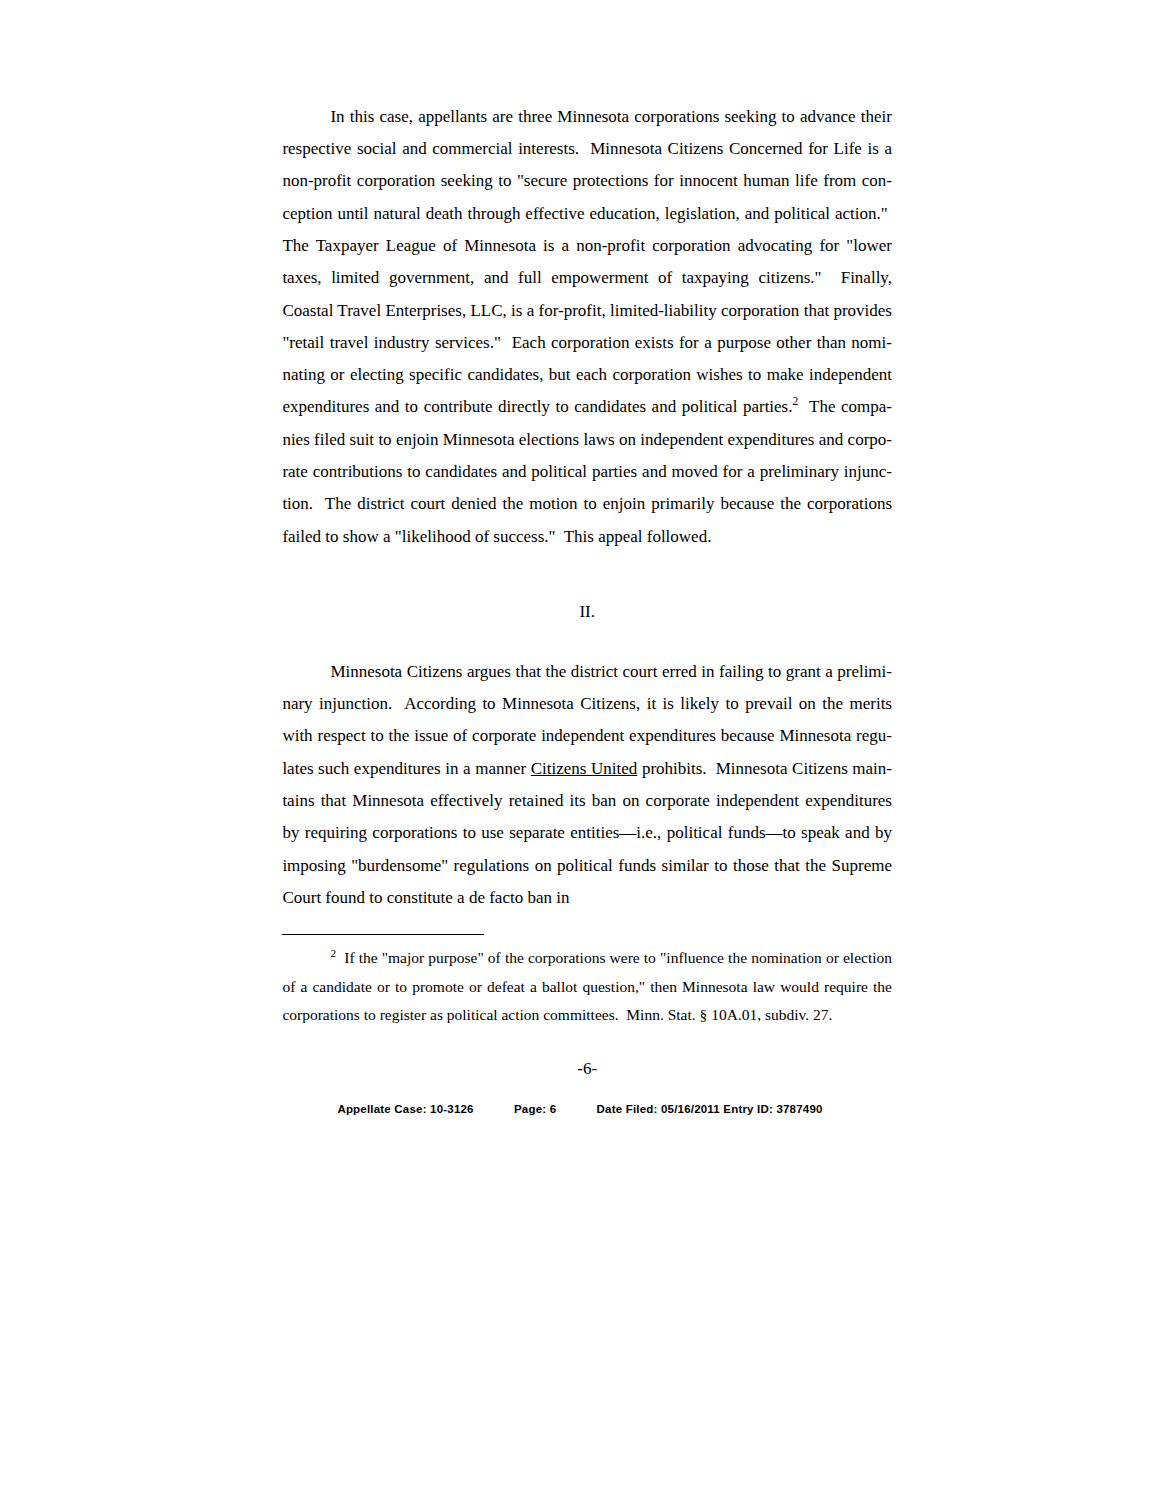In this case, appellants are three Minnesota corporations seeking to advance their respective social and commercial interests. Minnesota Citizens Concerned for Life is a non-profit corporation seeking to "secure protections for innocent human life from conception until natural death through effective education, legislation, and political action." The Taxpayer League of Minnesota is a non-profit corporation advocating for "lower taxes, limited government, and full empowerment of taxpaying citizens." Finally, Coastal Travel Enterprises, LLC, is a for-profit, limited-liability corporation that provides "retail travel industry services." Each corporation exists for a purpose other than nominating or electing specific candidates, but each corporation wishes to make independent expenditures and to contribute directly to candidates and political parties.2 The companies filed suit to enjoin Minnesota elections laws on independent expenditures and corporate contributions to candidates and political parties and moved for a preliminary injunction. The district court denied the motion to enjoin primarily because the corporations failed to show a "likelihood of success." This appeal followed.
II.
Minnesota Citizens argues that the district court erred in failing to grant a preliminary injunction. According to Minnesota Citizens, it is likely to prevail on the merits with respect to the issue of corporate independent expenditures because Minnesota regulates such expenditures in a manner Citizens United prohibits. Minnesota Citizens maintains that Minnesota effectively retained its ban on corporate independent expenditures by requiring corporations to use separate entities—i.e., political funds—to speak and by imposing "burdensome" regulations on political funds similar to those that the Supreme Court found to constitute a de facto ban in
2 If the "major purpose" of the corporations were to "influence the nomination or election of a candidate or to promote or defeat a ballot question," then Minnesota law would require the corporations to register as political action committees. Minn. Stat. § 10A.01, subdiv. 27.
-6-
Appellate Case: 10-3126 Page: 6 Date Filed: 05/16/2011 Entry ID: 3787490